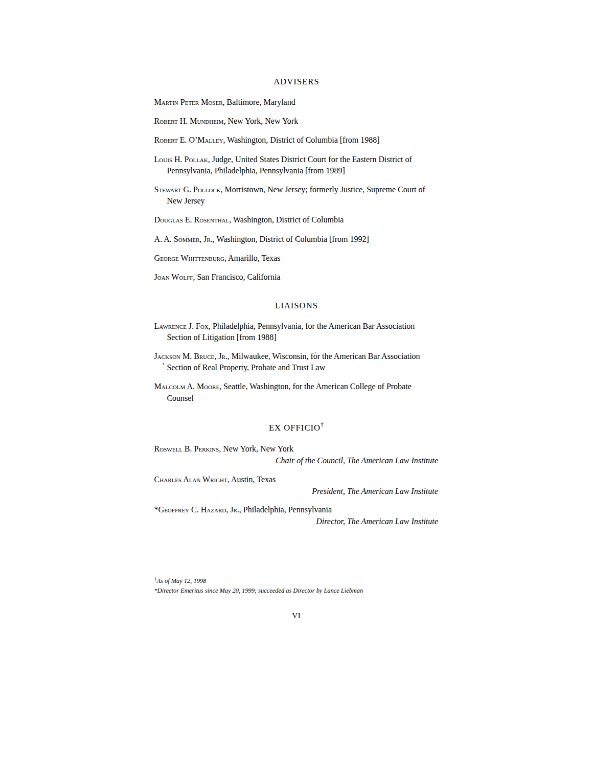ADVISERS
Martin Peter Moser, Baltimore, Maryland
Robert H. Mundheim, New York, New York
Robert E. O’Malley, Washington, District of Columbia [from 1988]
Louis H. Pollak, Judge, United States District Court for the Eastern District of Pennsylvania, Philadelphia, Pennsylvania [from 1989]
Stewart G. Pollock, Morristown, New Jersey; formerly Justice, Supreme Court of New Jersey
Douglas E. Rosenthal, Washington, District of Columbia
A. A. Sommer, Jr., Washington, District of Columbia [from 1992]
George Whittenburg, Amarillo, Texas
Joan Wolff, San Francisco, California
LIAISONS
Lawrence J. Fox, Philadelphia, Pennsylvania, for the American Bar Association Section of Litigation [from 1988]
Jackson M. Bruce, Jr., Milwaukee, Wisconsin, for the American Bar Association Section of Real Property, Probate and Trust Law
Malcolm A. Moore, Seattle, Washington, for the American College of Probate Counsel
EX OFFICIO†
Roswell B. Perkins, New York, New York Chair of the Council, The American Law Institute
Charles Alan Wright, Austin, Texas President, The American Law Institute
*Geoffrey C. Hazard, Jr., Philadelphia, Pennsylvania Director, The American Law Institute
.
'
†As of May 12, 1998
*Director Emeritus since May 20, 1999; succeeded as Director by Lance Liebman
VI